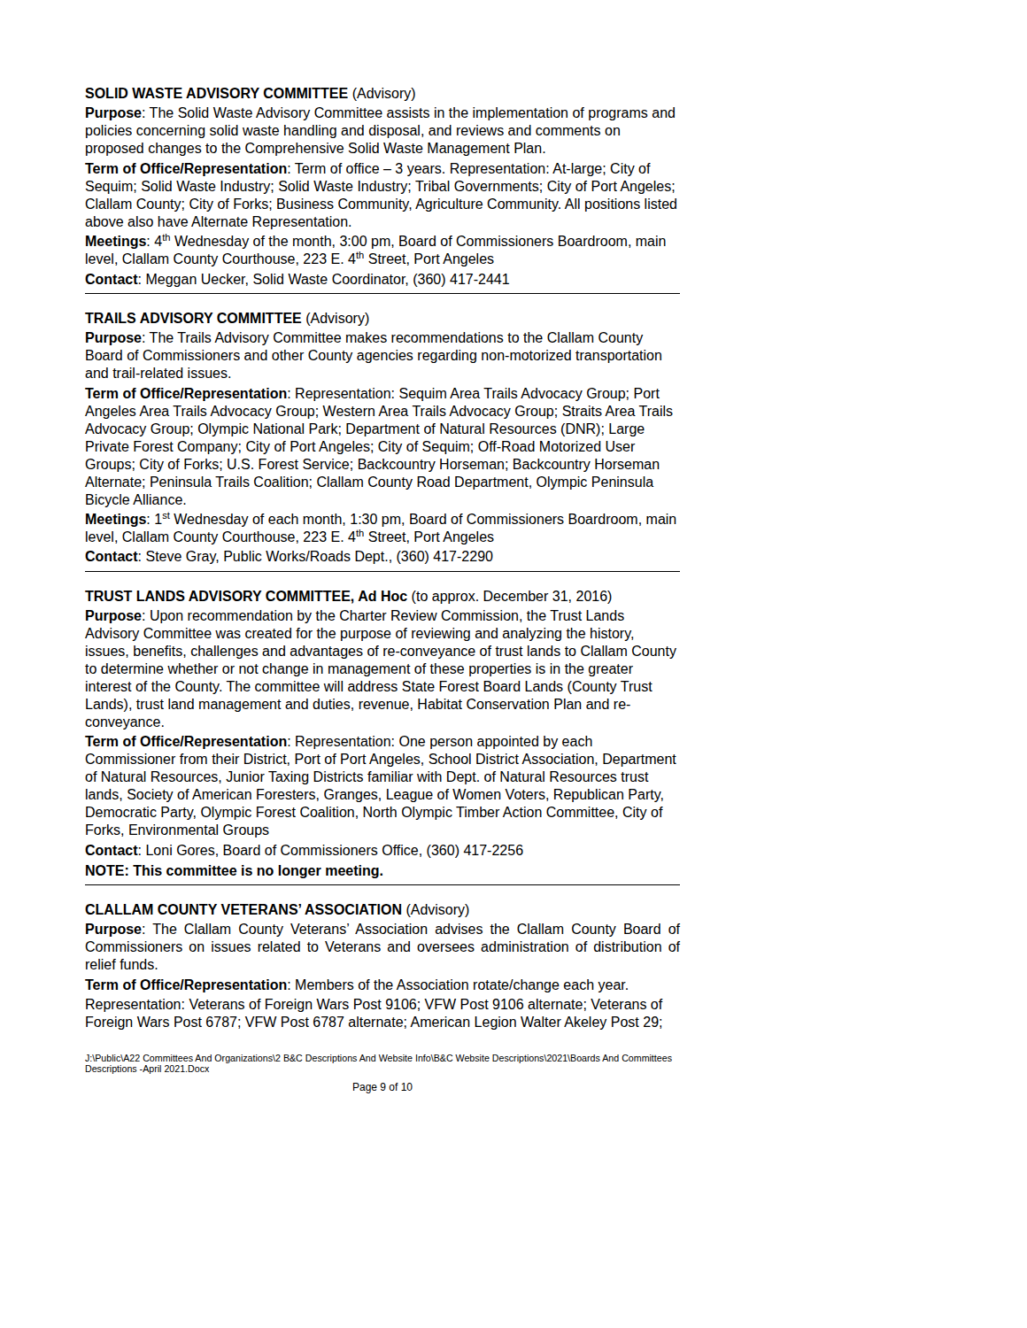SOLID WASTE ADVISORY COMMITTEE (Advisory)
Purpose: The Solid Waste Advisory Committee assists in the implementation of programs and policies concerning solid waste handling and disposal, and reviews and comments on proposed changes to the Comprehensive Solid Waste Management Plan.
Term of Office/Representation: Term of office – 3 years. Representation: At-large; City of Sequim; Solid Waste Industry; Solid Waste Industry; Tribal Governments; City of Port Angeles; Clallam County; City of Forks; Business Community, Agriculture Community. All positions listed above also have Alternate Representation.
Meetings: 4th Wednesday of the month, 3:00 pm, Board of Commissioners Boardroom, main level, Clallam County Courthouse, 223 E. 4th Street, Port Angeles
Contact: Meggan Uecker, Solid Waste Coordinator, (360) 417-2441
TRAILS ADVISORY COMMITTEE (Advisory)
Purpose: The Trails Advisory Committee makes recommendations to the Clallam County Board of Commissioners and other County agencies regarding non-motorized transportation and trail-related issues.
Term of Office/Representation: Representation: Sequim Area Trails Advocacy Group; Port Angeles Area Trails Advocacy Group; Western Area Trails Advocacy Group; Straits Area Trails Advocacy Group; Olympic National Park; Department of Natural Resources (DNR); Large Private Forest Company; City of Port Angeles; City of Sequim; Off-Road Motorized User Groups; City of Forks; U.S. Forest Service; Backcountry Horseman; Backcountry Horseman Alternate; Peninsula Trails Coalition; Clallam County Road Department, Olympic Peninsula Bicycle Alliance.
Meetings: 1st Wednesday of each month, 1:30 pm, Board of Commissioners Boardroom, main level, Clallam County Courthouse, 223 E. 4th Street, Port Angeles
Contact: Steve Gray, Public Works/Roads Dept., (360) 417-2290
TRUST LANDS ADVISORY COMMITTEE, Ad Hoc (to approx. December 31, 2016)
Purpose: Upon recommendation by the Charter Review Commission, the Trust Lands Advisory Committee was created for the purpose of reviewing and analyzing the history, issues, benefits, challenges and advantages of re-conveyance of trust lands to Clallam County to determine whether or not change in management of these properties is in the greater interest of the County. The committee will address State Forest Board Lands (County Trust Lands), trust land management and duties, revenue, Habitat Conservation Plan and re-conveyance.
Term of Office/Representation: Representation: One person appointed by each Commissioner from their District, Port of Port Angeles, School District Association, Department of Natural Resources, Junior Taxing Districts familiar with Dept. of Natural Resources trust lands, Society of American Foresters, Granges, League of Women Voters, Republican Party, Democratic Party, Olympic Forest Coalition, North Olympic Timber Action Committee, City of Forks, Environmental Groups
Contact: Loni Gores, Board of Commissioners Office, (360) 417-2256
NOTE: This committee is no longer meeting.
CLALLAM COUNTY VETERANS’ ASSOCIATION (Advisory)
Purpose: The Clallam County Veterans’ Association advises the Clallam County Board of Commissioners on issues related to Veterans and oversees administration of distribution of relief funds.
Term of Office/Representation: Members of the Association rotate/change each year.
Representation: Veterans of Foreign Wars Post 9106; VFW Post 9106 alternate; Veterans of Foreign Wars Post 6787; VFW Post 6787 alternate; American Legion Walter Akeley Post 29;
J:\Public\A22 Committees And Organizations\2 B&C Descriptions And Website Info\B&C Website Descriptions\2021\Boards And Committees Descriptions -April 2021.Docx
Page 9 of 10